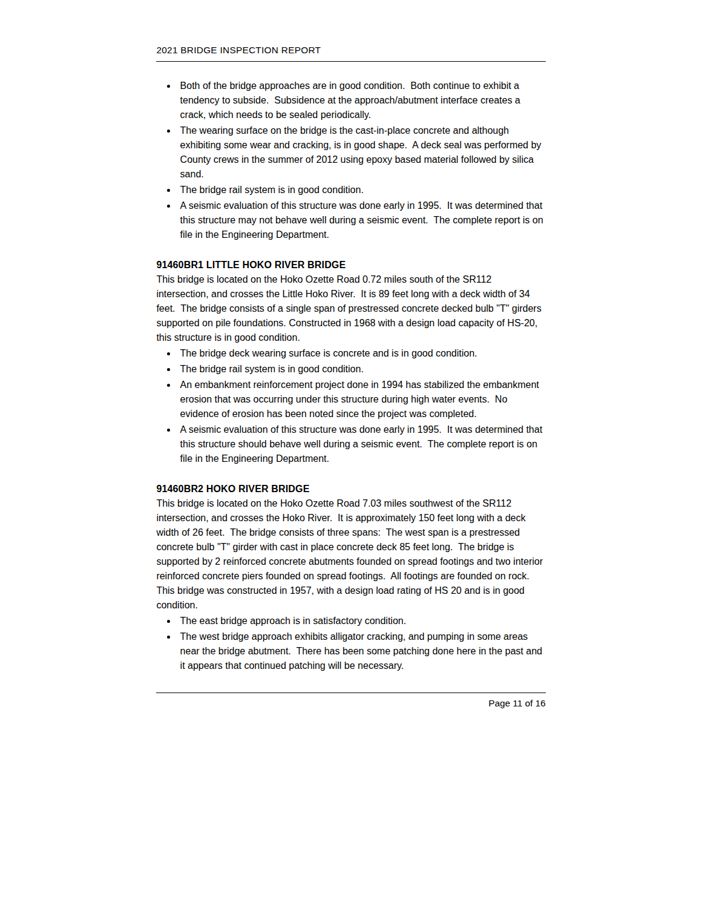2021 BRIDGE INSPECTION REPORT
Both of the bridge approaches are in good condition. Both continue to exhibit a tendency to subside. Subsidence at the approach/abutment interface creates a crack, which needs to be sealed periodically.
The wearing surface on the bridge is the cast-in-place concrete and although exhibiting some wear and cracking, is in good shape. A deck seal was performed by County crews in the summer of 2012 using epoxy based material followed by silica sand.
The bridge rail system is in good condition.
A seismic evaluation of this structure was done early in 1995. It was determined that this structure may not behave well during a seismic event. The complete report is on file in the Engineering Department.
91460BR1 LITTLE HOKO RIVER BRIDGE
This bridge is located on the Hoko Ozette Road 0.72 miles south of the SR112 intersection, and crosses the Little Hoko River. It is 89 feet long with a deck width of 34 feet. The bridge consists of a single span of prestressed concrete decked bulb "T" girders supported on pile foundations. Constructed in 1968 with a design load capacity of HS-20, this structure is in good condition.
The bridge deck wearing surface is concrete and is in good condition.
The bridge rail system is in good condition.
An embankment reinforcement project done in 1994 has stabilized the embankment erosion that was occurring under this structure during high water events. No evidence of erosion has been noted since the project was completed.
A seismic evaluation of this structure was done early in 1995. It was determined that this structure should behave well during a seismic event. The complete report is on file in the Engineering Department.
91460BR2 HOKO RIVER BRIDGE
This bridge is located on the Hoko Ozette Road 7.03 miles southwest of the SR112 intersection, and crosses the Hoko River. It is approximately 150 feet long with a deck width of 26 feet. The bridge consists of three spans: The west span is a prestressed concrete bulb "T" girder with cast in place concrete deck 85 feet long. The bridge is supported by 2 reinforced concrete abutments founded on spread footings and two interior reinforced concrete piers founded on spread footings. All footings are founded on rock. This bridge was constructed in 1957, with a design load rating of HS 20 and is in good condition.
The east bridge approach is in satisfactory condition.
The west bridge approach exhibits alligator cracking, and pumping in some areas near the bridge abutment. There has been some patching done here in the past and it appears that continued patching will be necessary.
Page 11 of 16